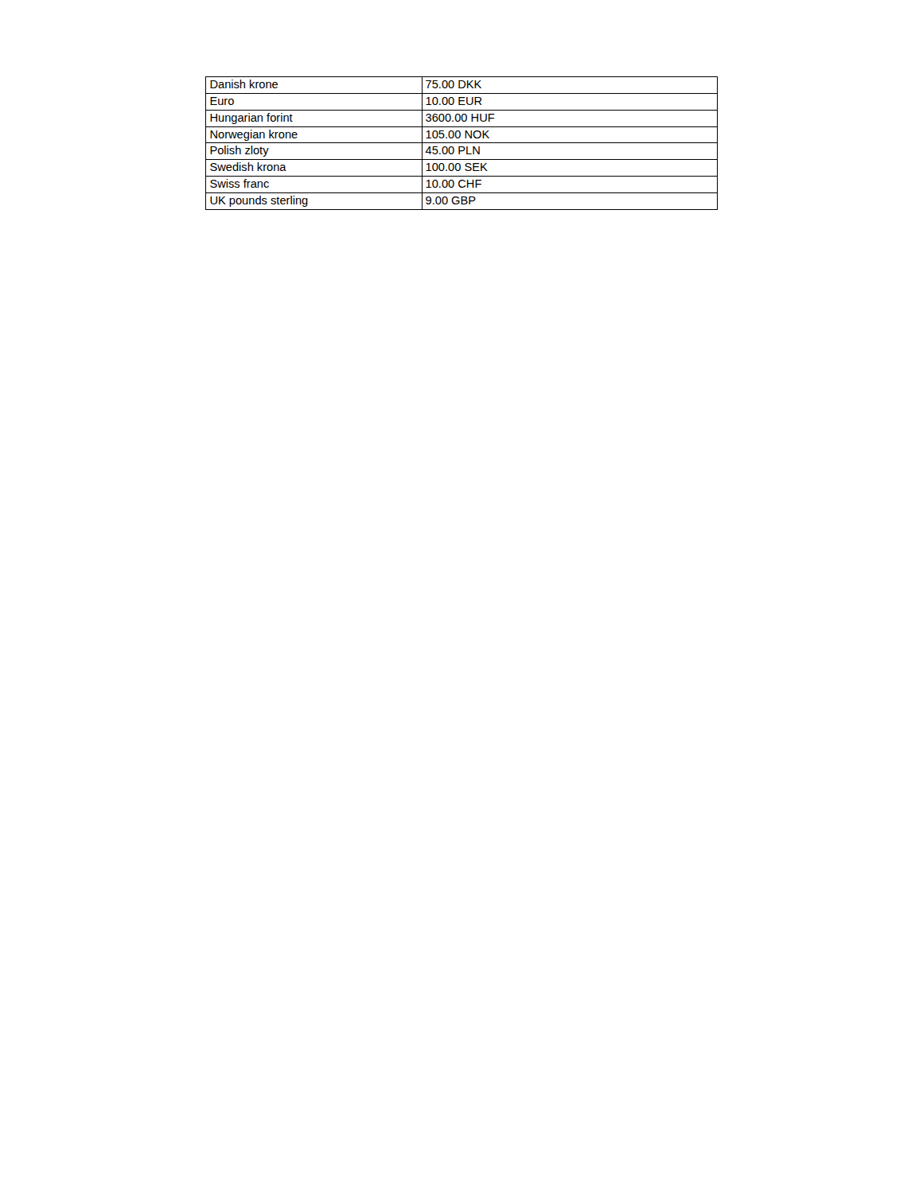| Danish krone | 75.00 DKK |
| Euro | 10.00 EUR |
| Hungarian forint | 3600.00 HUF |
| Norwegian krone | 105.00 NOK |
| Polish zloty | 45.00 PLN |
| Swedish krona | 100.00 SEK |
| Swiss franc | 10.00 CHF |
| UK pounds sterling | 9.00 GBP |